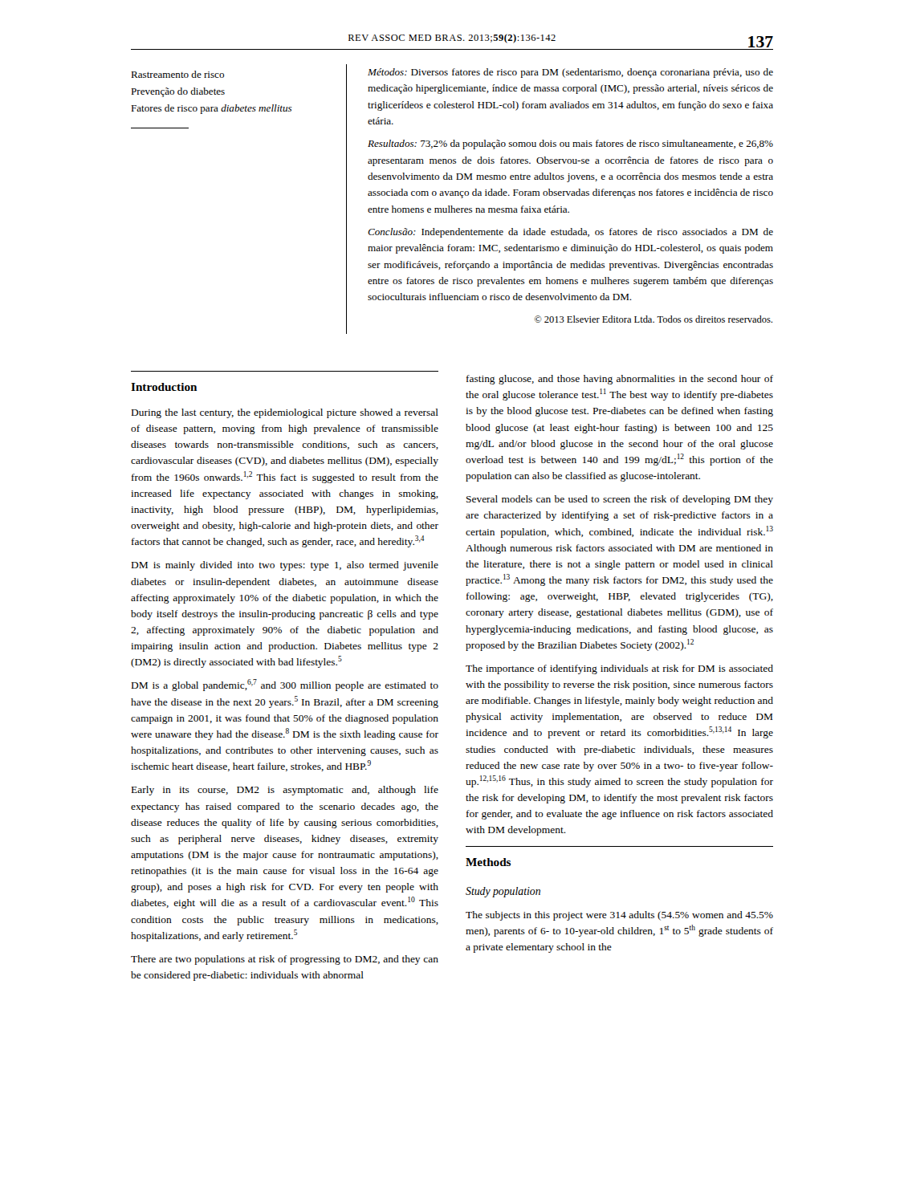Rev Assoc Med Bras. 2013;59(2):136-142 137
Rastreamento de risco Prevenção do diabetes Fatores de risco para diabetes mellitus
Métodos: Diversos fatores de risco para DM (sedentarismo, doença coronariana prévia, uso de medicação hiperglicemiante, índice de massa corporal (IMC), pressão arterial, níveis séricos de triglicerídeos e colesterol HDL-col) foram avaliados em 314 adultos, em função do sexo e faixa etária.
Resultados: 73,2% da população somou dois ou mais fatores de risco simultaneamente, e 26,8% apresentaram menos de dois fatores. Observou-se a ocorrência de fatores de risco para o desenvolvimento da DM mesmo entre adultos jovens, e a ocorrência dos mesmos tende a estra associada com o avanço da idade. Foram observadas diferenças nos fatores e incidência de risco entre homens e mulheres na mesma faixa etária.
Conclusão: Independentemente da idade estudada, os fatores de risco associados a DM de maior prevalência foram: IMC, sedentarismo e diminuição do HDL-colesterol, os quais podem ser modificáveis, reforçando a importância de medidas preventivas. Divergências encontradas entre os fatores de risco prevalentes em homens e mulheres sugerem também que diferenças socioculturais influenciam o risco de desenvolvimento da DM.
© 2013 Elsevier Editora Ltda. Todos os direitos reservados.
Introduction
During the last century, the epidemiological picture showed a reversal of disease pattern, moving from high prevalence of transmissible diseases towards non-transmissible conditions, such as cancers, cardiovascular diseases (CVD), and diabetes mellitus (DM), especially from the 1960s onwards.1,2 This fact is suggested to result from the increased life expectancy associated with changes in smoking, inactivity, high blood pressure (HBP), DM, hyperlipidemias, overweight and obesity, high-calorie and high-protein diets, and other factors that cannot be changed, such as gender, race, and heredity.3,4
DM is mainly divided into two types: type 1, also termed juvenile diabetes or insulin-dependent diabetes, an autoimmune disease affecting approximately 10% of the diabetic population, in which the body itself destroys the insulin-producing pancreatic β cells and type 2, affecting approximately 90% of the diabetic population and impairing insulin action and production. Diabetes mellitus type 2 (DM2) is directly associated with bad lifestyles.5
DM is a global pandemic,6,7 and 300 million people are estimated to have the disease in the next 20 years.5 In Brazil, after a DM screening campaign in 2001, it was found that 50% of the diagnosed population were unaware they had the disease.8 DM is the sixth leading cause for hospitalizations, and contributes to other intervening causes, such as ischemic heart disease, heart failure, strokes, and HBP.9
Early in its course, DM2 is asymptomatic and, although life expectancy has raised compared to the scenario decades ago, the disease reduces the quality of life by causing serious comorbidities, such as peripheral nerve diseases, kidney diseases, extremity amputations (DM is the major cause for nontraumatic amputations), retinopathies (it is the main cause for visual loss in the 16-64 age group), and poses a high risk for CVD. For every ten people with diabetes, eight will die as a result of a cardiovascular event.10 This condition costs the public treasury millions in medications, hospitalizations, and early retirement.5
There are two populations at risk of progressing to DM2, and they can be considered pre-diabetic: individuals with abnormal
fasting glucose, and those having abnormalities in the second hour of the oral glucose tolerance test.11 The best way to identify pre-diabetes is by the blood glucose test. Pre-diabetes can be defined when fasting blood glucose (at least eight-hour fasting) is between 100 and 125 mg/dL and/or blood glucose in the second hour of the oral glucose overload test is between 140 and 199 mg/dL;12 this portion of the population can also be classified as glucose-intolerant.
Several models can be used to screen the risk of developing DM they are characterized by identifying a set of risk-predictive factors in a certain population, which, combined, indicate the individual risk.13 Although numerous risk factors associated with DM are mentioned in the literature, there is not a single pattern or model used in clinical practice.13 Among the many risk factors for DM2, this study used the following: age, overweight, HBP, elevated triglycerides (TG), coronary artery disease, gestational diabetes mellitus (GDM), use of hyperglycemia-inducing medications, and fasting blood glucose, as proposed by the Brazilian Diabetes Society (2002).12
The importance of identifying individuals at risk for DM is associated with the possibility to reverse the risk position, since numerous factors are modifiable. Changes in lifestyle, mainly body weight reduction and physical activity implementation, are observed to reduce DM incidence and to prevent or retard its comorbidities.5,13,14 In large studies conducted with pre-diabetic individuals, these measures reduced the new case rate by over 50% in a two- to five-year follow-up.12,15,16 Thus, in this study aimed to screen the study population for the risk for developing DM, to identify the most prevalent risk factors for gender, and to evaluate the age influence on risk factors associated with DM development.
Methods
Study population
The subjects in this project were 314 adults (54.5% women and 45.5% men), parents of 6- to 10-year-old children, 1st to 5th grade students of a private elementary school in the